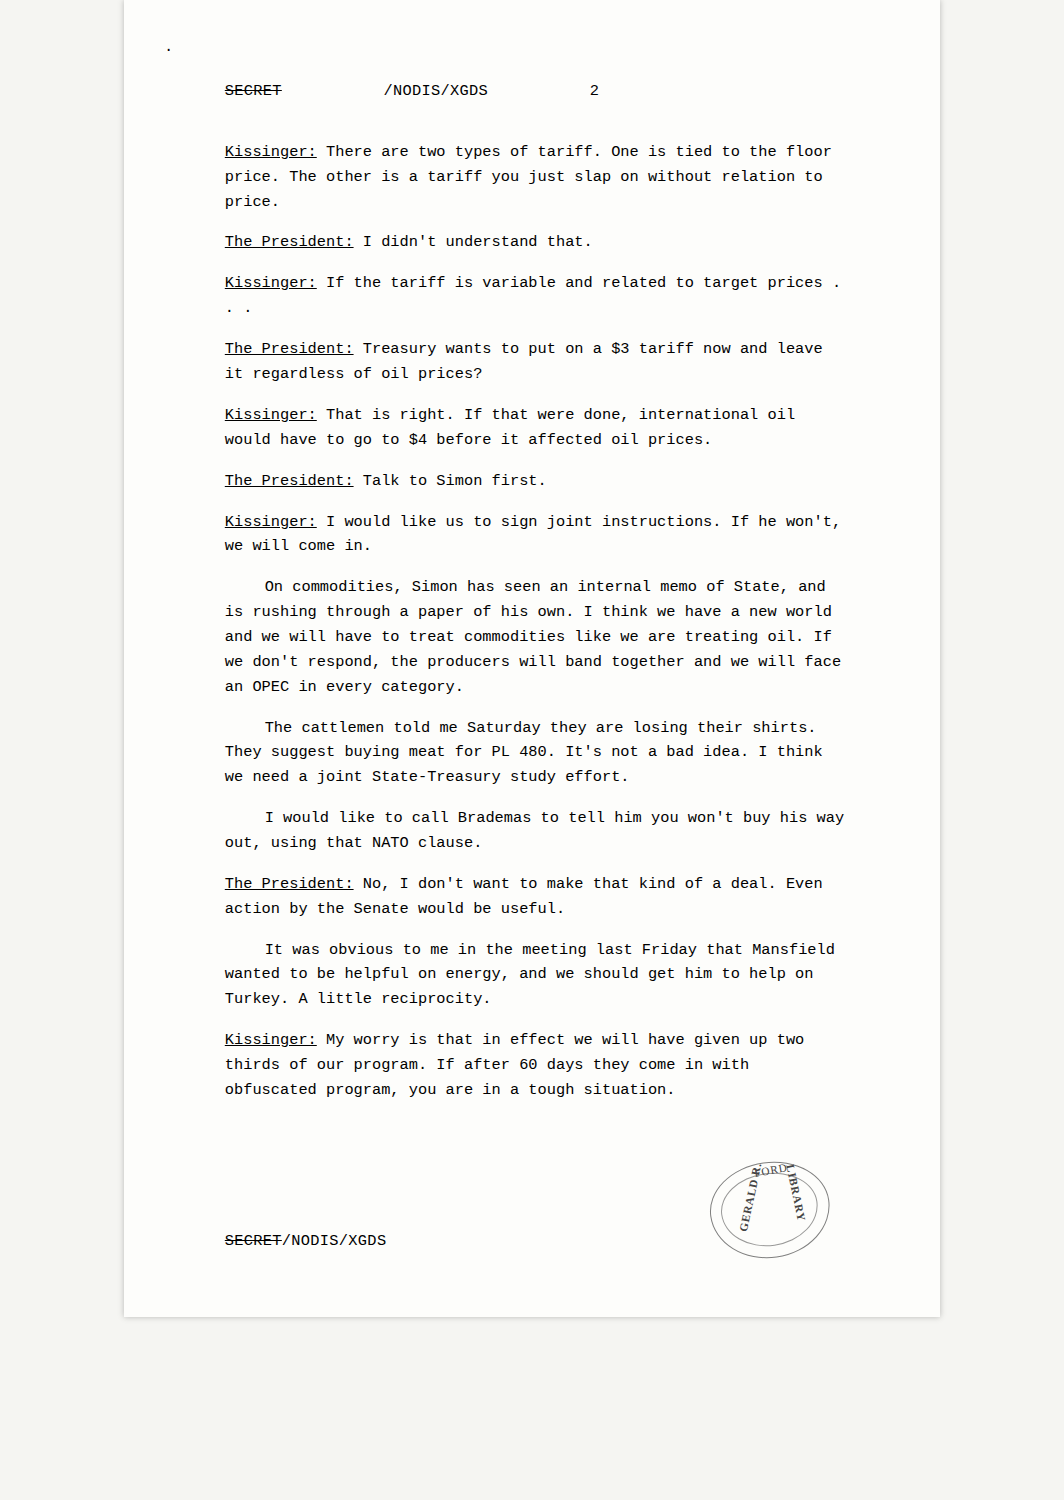.
SECRET/NODIS/XGDS 2
Kissinger: There are two types of tariff. One is tied to the floor price. The other is a tariff you just slap on without relation to price.
The President: I didn't understand that.
Kissinger: If the tariff is variable and related to target prices . . .
The President: Treasury wants to put on a $3 tariff now and leave it regardless of oil prices?
Kissinger: That is right. If that were done, international oil would have to go to $4 before it affected oil prices.
The President: Talk to Simon first.
Kissinger: I would like us to sign joint instructions. If he won't, we will come in.
On commodities, Simon has seen an internal memo of State, and is rushing through a paper of his own. I think we have a new world and we will have to treat commodities like we are treating oil. If we don't respond, the producers will band together and we will face an OPEC in every category.
The cattlemen told me Saturday they are losing their shirts. They suggest buying meat for PL 480. It's not a bad idea. I think we need a joint State-Treasury study effort.
I would like to call Brademas to tell him you won't buy his way out, using that NATO clause.
The President: No, I don't want to make that kind of a deal. Even action by the Senate would be useful.
It was obvious to me in the meeting last Friday that Mansfield wanted to be helpful on energy, and we should get him to help on Turkey. A little reciprocity.
Kissinger: My worry is that in effect we will have given up two thirds of our program. If after 60 days they come in with obfuscated program, you are in a tough situation.
SECRET/NODIS/XGDS
FORD
GERALD R.
LIBRARY